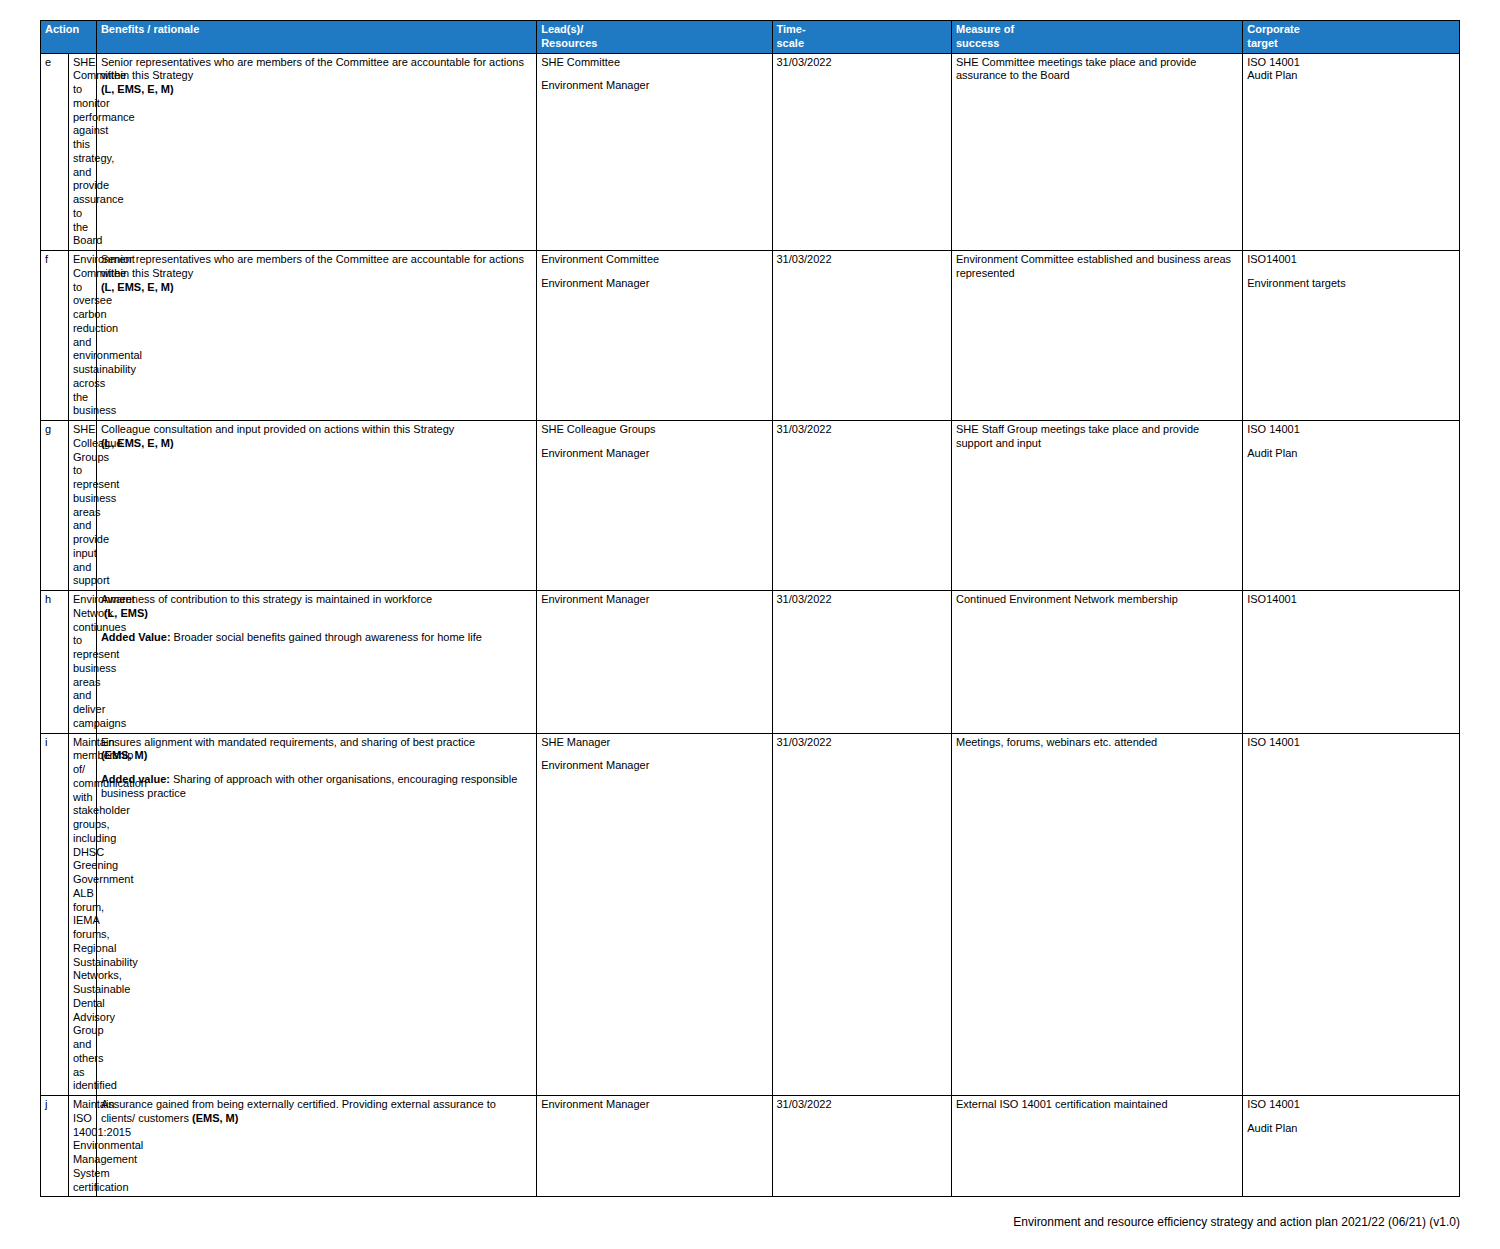| Action | Benefits / rationale | Lead(s)/ Resources | Time- scale | Measure of success | Corporate target |
| --- | --- | --- | --- | --- | --- |
| e | SHE Committee to monitor performance against this strategy, and provide assurance to the Board | Senior representatives who are members of the Committee are accountable for actions within this Strategy (L, EMS, E, M) | SHE Committee Environment Manager | 31/03/2022 | SHE Committee meetings take place and provide assurance to the Board | ISO 14001 Audit Plan |
| f | Environment Committee to oversee carbon reduction and environmental sustainability across the business | Senior representatives who are members of the Committee are accountable for actions within this Strategy (L, EMS, E, M) | Environment Committee Environment Manager | 31/03/2022 | Environment Committee established and business areas represented | ISO14001 Environment targets |
| g | SHE Colleague Groups to represent business areas and provide input and support | Colleague consultation and input provided on actions within this Strategy (L, EMS, E, M) | SHE Colleague Groups Environment Manager | 31/03/2022 | SHE Staff Group meetings take place and provide support and input | ISO 14001 Audit Plan |
| h | Environment Network contiunues to represent business areas and deliver campaigns | Awareness of contribution to this strategy is maintained in workforce (L, EMS) Added Value: Broader social benefits gained through awareness for home life | Environment Manager | 31/03/2022 | Continued Environment Network membership | ISO14001 |
| i | Maintain membership of/ communication with stakeholder groups, including DHSC Greening Government ALB forum, IEMA forums, Regional Sustainability Networks, Sustainable Dental Advisory Group and others as identified | Ensures alignment with mandated requirements, and sharing of best practice (EMS, M) Added value: Sharing of approach with other organisations, encouraging responsible business practice | SHE Manager Environment Manager | 31/03/2022 | Meetings, forums, webinars etc. attended | ISO 14001 |
| j | Maintain ISO 14001:2015 Environmental Management System certification | Assurance gained from being externally certified. Providing external assurance to clients/ customers (EMS, M) | Environment Manager | 31/03/2022 | External ISO 14001 certification maintained | ISO 14001 Audit Plan |
Environment and resource efficiency strategy and action plan 2021/22 (06/21) (v1.0)